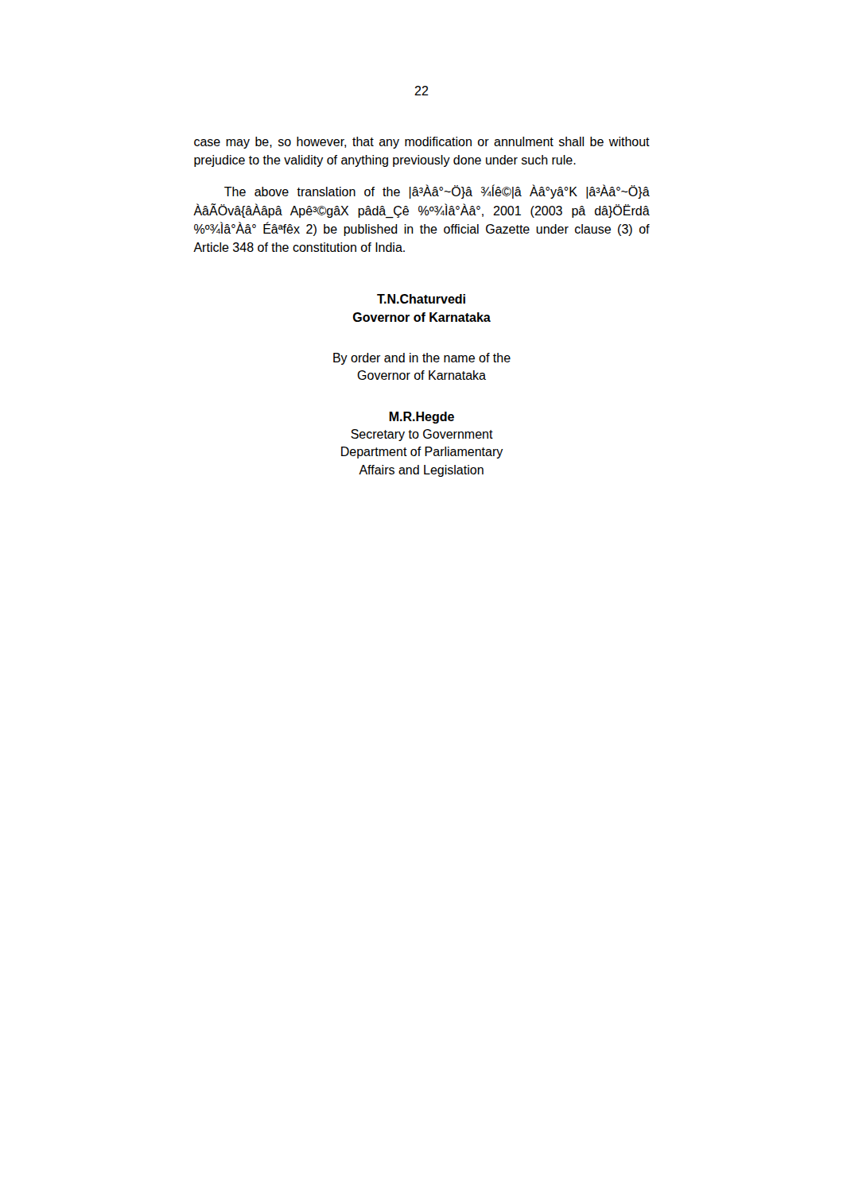22
case may be, so however, that any modification or annulment shall be without prejudice to the validity of anything previously done under such rule.
The above translation of the |â³Àâ°~Ö}â ¾Íê©|â Àâ°yâ°K |â³Àâ°~Ö}â ÀâÃÖvâ{âÀâpâ Apê³©gâX pâdâ_Çê %º¾Ìâ°Àâ°, 2001 (2003 pâ dâ}ÖËrdâ %º¾Ìâ°Àâ° Éâªfêx 2) be published in the official Gazette under clause (3) of Article 348 of the constitution of India.
T.N.Chaturvedi
Governor of Karnataka
By order and in the name of the
Governor of Karnataka
M.R.Hegde
Secretary to Government
Department of Parliamentary
Affairs and Legislation